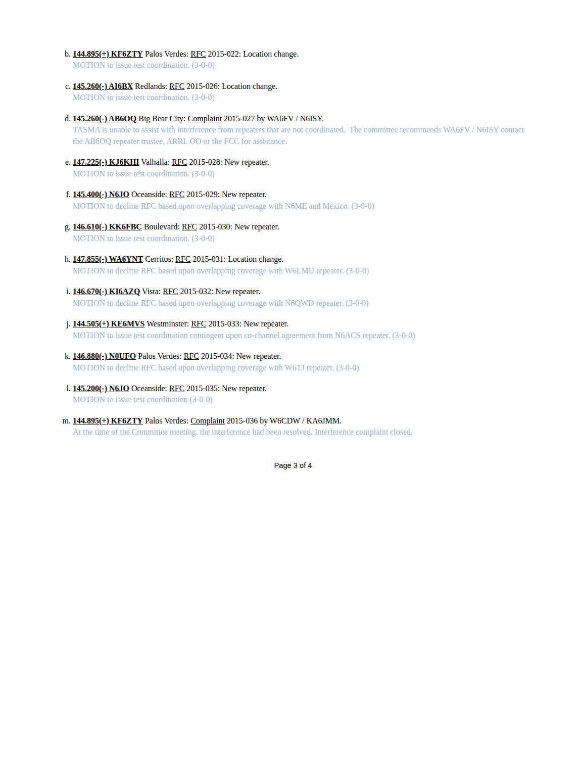144.895(+) KF6ZTY Palos Verdes: RFC 2015-022: Location change. MOTION to issue test coordination. (3-0-0)
145.260(-) AI6BX Redlands: RFC 2015-026: Location change. MOTION to issue test coordination. (3-0-0)
145.260(-) AB6OQ Big Bear City: Complaint 2015-027 by WA6FV / N6ISY. TASMA is unable to assist with interference from repeaters that are not coordinated. The committee recommends WA6FV / N6ISY contact the AB6OQ repeater trustee, ARRL OO or the FCC for assistance.
147.225(-) KJ6KHI Valhalla: RFC 2015-028: New repeater. MOTION to issue test coordination. (3-0-0)
145.400(-) N6JO Oceanside: RFC 2015-029: New repeater. MOTION to decline RFC based upon overlapping coverage with N6ME and Mexico. (3-0-0)
146.610(-) KK6FBC Boulevard: RFC 2015-030: New repeater. MOTION to issue test coordination. (3-0-0)
147.855(-) WA6YNT Cerritos: RFC 2015-031: Location change. MOTION to decline RFC based upon overlapping coverage with W6LMU repeater. (3-0-0)
146.670(-) KI6AZQ Vista: RFC 2015-032: New repeater. MOTION to decline RFC based upon overlapping coverage with N6QWD repeater. (3-0-0)
144.505(+) KE6MVS Westminster: RFC 2015-033: New repeater. MOTION to issue test coordination contingent upon co-channel agreement from N6ACS repeater. (3-0-0)
146.880(-) N0UFO Palos Verdes: RFC 2015-034: New repeater. MOTION to decline RFC based upon overlapping coverage with W6TJ repeater. (3-0-0)
145.200(-) N6JO Oceanside: RFC 2015-035: New repeater. MOTION to issue test coordination (3-0-0)
144.895(+) KF6ZTY Palos Verdes: Complaint 2015-036 by W6CDW / KA6JMM. At the time of the Committee meeting, the interference had been resolved. Interference complaint closed.
Page 3 of 4